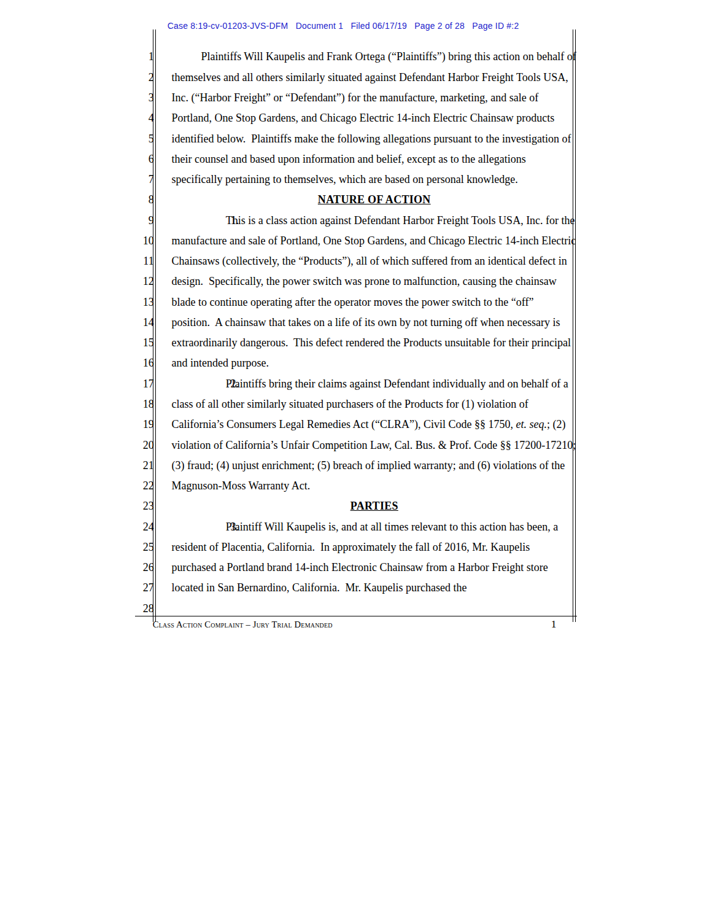Case 8:19-cv-01203-JVS-DFM Document 1 Filed 06/17/19 Page 2 of 28 Page ID #:2
1
2
3
4
5
6
7
8
9
10
11
12
13
14
15
16
17
18
19
20
21
22
23
24
25
26
27
28
Plaintiffs Will Kaupelis and Frank Ortega (“Plaintiffs”) bring this action on behalf of themselves and all others similarly situated against Defendant Harbor Freight Tools USA, Inc. (“Harbor Freight” or “Defendant”) for the manufacture, marketing, and sale of Portland, One Stop Gardens, and Chicago Electric 14-inch Electric Chainsaw products identified below. Plaintiffs make the following allegations pursuant to the investigation of their counsel and based upon information and belief, except as to the allegations specifically pertaining to themselves, which are based on personal knowledge.
NATURE OF ACTION
1. This is a class action against Defendant Harbor Freight Tools USA, Inc. for the manufacture and sale of Portland, One Stop Gardens, and Chicago Electric 14-inch Electric Chainsaws (collectively, the “Products”), all of which suffered from an identical defect in design. Specifically, the power switch was prone to malfunction, causing the chainsaw blade to continue operating after the operator moves the power switch to the “off” position. A chainsaw that takes on a life of its own by not turning off when necessary is extraordinarily dangerous. This defect rendered the Products unsuitable for their principal and intended purpose.
2. Plaintiffs bring their claims against Defendant individually and on behalf of a class of all other similarly situated purchasers of the Products for (1) violation of California’s Consumers Legal Remedies Act (“CLRA”), Civil Code §§ 1750, et. seq.; (2) violation of California’s Unfair Competition Law, Cal. Bus. & Prof. Code §§ 17200-17210; (3) fraud; (4) unjust enrichment; (5) breach of implied warranty; and (6) violations of the Magnuson-Moss Warranty Act.
PARTIES
3. Plaintiff Will Kaupelis is, and at all times relevant to this action has been, a resident of Placentia, California. In approximately the fall of 2016, Mr. Kaupelis purchased a Portland brand 14-inch Electronic Chainsaw from a Harbor Freight store located in San Bernardino, California. Mr. Kaupelis purchased the
Class Action Complaint – Jury Trial Demanded
1